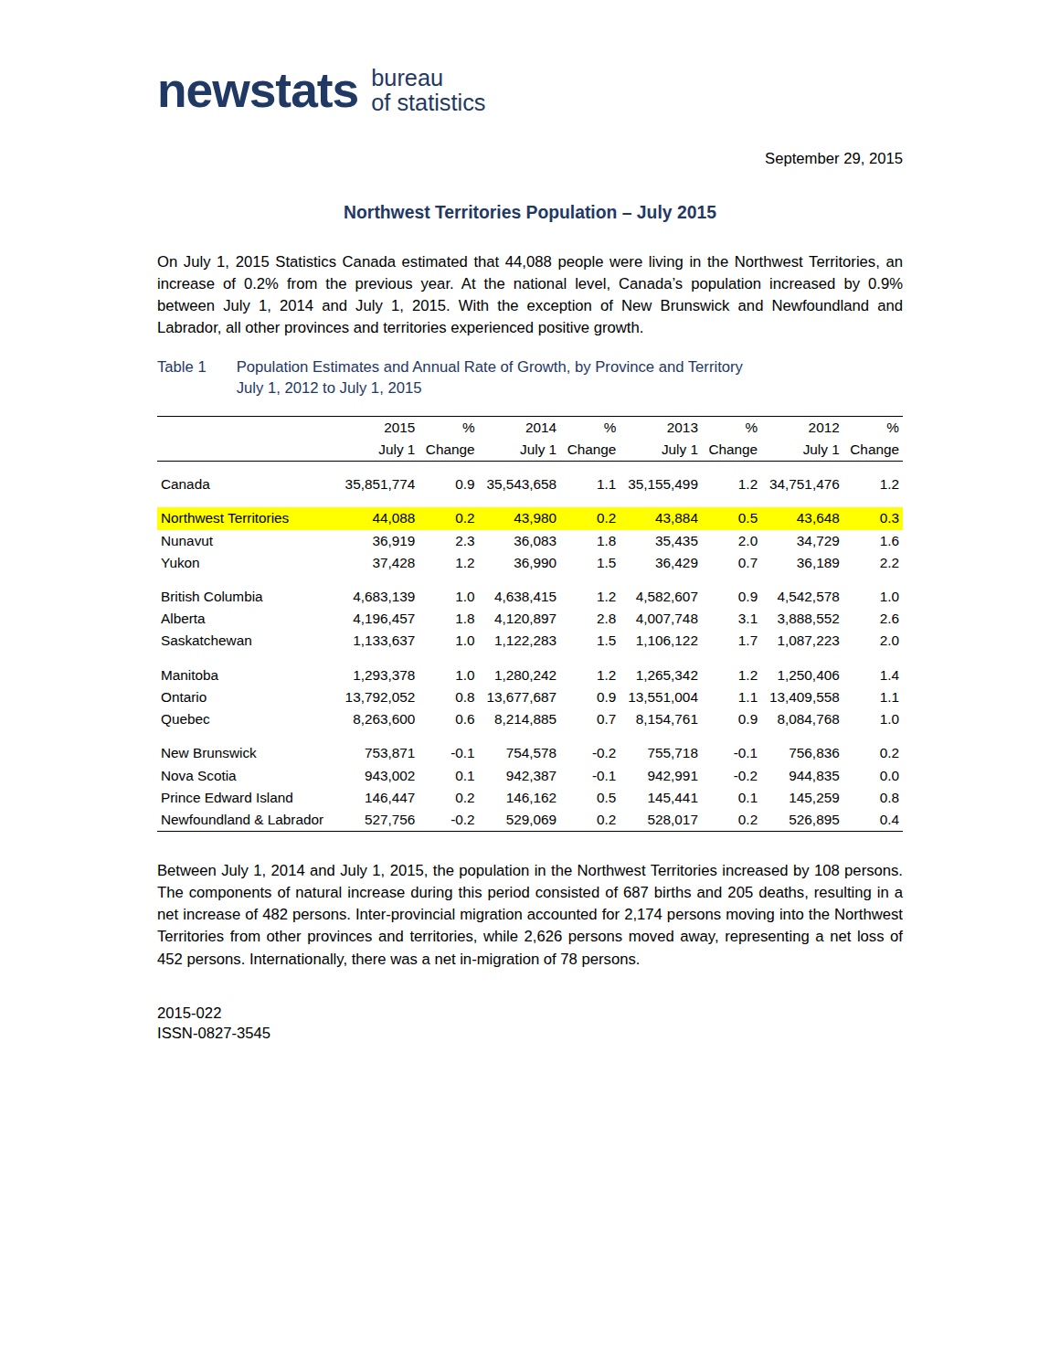newstats bureau
of statistics
September 29, 2015
Northwest Territories Population – July 2015
On July 1, 2015 Statistics Canada estimated that 44,088 people were living in the Northwest Territories, an increase of 0.2% from the previous year. At the national level, Canada’s population increased by 0.9% between July 1, 2014 and July 1, 2015. With the exception of New Brunswick and Newfoundland and Labrador, all other provinces and territories experienced positive growth.
Table 1 Population Estimates and Annual Rate of Growth, by Province and Territory
July 1, 2012 to July 1, 2015
| | 2015 | % | 2014 | % | 2013 | % | 2012 | % |
| --- | --- | --- | --- | --- | --- | --- | --- | --- |
| | July 1 | Change | July 1 | Change | July 1 | Change | July 1 | Change |
| Canada | 35,851,774 | 0.9 | 35,543,658 | 1.1 | 35,155,499 | 1.2 | 34,751,476 | 1.2 |
| Northwest Territories | 44,088 | 0.2 | 43,980 | 0.2 | 43,884 | 0.5 | 43,648 | 0.3 |
| Nunavut | 36,919 | 2.3 | 36,083 | 1.8 | 35,435 | 2.0 | 34,729 | 1.6 |
| Yukon | 37,428 | 1.2 | 36,990 | 1.5 | 36,429 | 0.7 | 36,189 | 2.2 |
| British Columbia | 4,683,139 | 1.0 | 4,638,415 | 1.2 | 4,582,607 | 0.9 | 4,542,578 | 1.0 |
| Alberta | 4,196,457 | 1.8 | 4,120,897 | 2.8 | 4,007,748 | 3.1 | 3,888,552 | 2.6 |
| Saskatchewan | 1,133,637 | 1.0 | 1,122,283 | 1.5 | 1,106,122 | 1.7 | 1,087,223 | 2.0 |
| Manitoba | 1,293,378 | 1.0 | 1,280,242 | 1.2 | 1,265,342 | 1.2 | 1,250,406 | 1.4 |
| Ontario | 13,792,052 | 0.8 | 13,677,687 | 0.9 | 13,551,004 | 1.1 | 13,409,558 | 1.1 |
| Quebec | 8,263,600 | 0.6 | 8,214,885 | 0.7 | 8,154,761 | 0.9 | 8,084,768 | 1.0 |
| New Brunswick | 753,871 | -0.1 | 754,578 | -0.2 | 755,718 | -0.1 | 756,836 | 0.2 |
| Nova Scotia | 943,002 | 0.1 | 942,387 | -0.1 | 942,991 | -0.2 | 944,835 | 0.0 |
| Prince Edward Island | 146,447 | 0.2 | 146,162 | 0.5 | 145,441 | 0.1 | 145,259 | 0.8 |
| Newfoundland & Labrador | 527,756 | -0.2 | 529,069 | 0.2 | 528,017 | 0.2 | 526,895 | 0.4 |
Between July 1, 2014 and July 1, 2015, the population in the Northwest Territories increased by 108 persons. The components of natural increase during this period consisted of 687 births and 205 deaths, resulting in a net increase of 482 persons. Inter-provincial migration accounted for 2,174 persons moving into the Northwest Territories from other provinces and territories, while 2,626 persons moved away, representing a net loss of 452 persons. Internationally, there was a net in-migration of 78 persons.
2015-022
ISSN-0827-3545